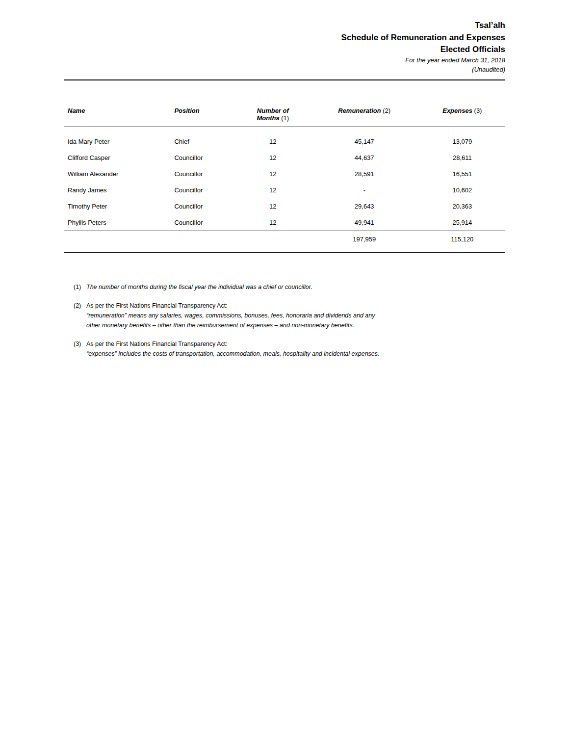Tsal’alh
Schedule of Remuneration and Expenses
Elected Officials
For the year ended March 31, 2018
(Unaudited)
| Name | Position | Number of Months (1) | Remuneration (2) | Expenses (3) |
| --- | --- | --- | --- | --- |
| Ida Mary Peter | Chief | 12 | 45,147 | 13,079 |
| Clifford Casper | Councillor | 12 | 44,637 | 28,611 |
| William Alexander | Councillor | 12 | 28,591 | 16,551 |
| Randy James | Councillor | 12 | - | 10,602 |
| Timothy Peter | Councillor | 12 | 29,643 | 20,363 |
| Phyllis Peters | Councillor | 12 | 49,941 | 25,914 |
| | | | 197,959 | 115,120 |
(1) The number of months during the fiscal year the individual was a chief or councillor.
(2) As per the First Nations Financial Transparency Act: “remuneration” means any salaries, wages, commissions, bonuses, fees, honoraria and dividends and any other monetary benefits – other than the reimbursement of expenses – and non-monetary benefits.
(3) As per the First Nations Financial Transparency Act: “expenses” includes the costs of transportation, accommodation, meals, hospitality and incidental expenses.